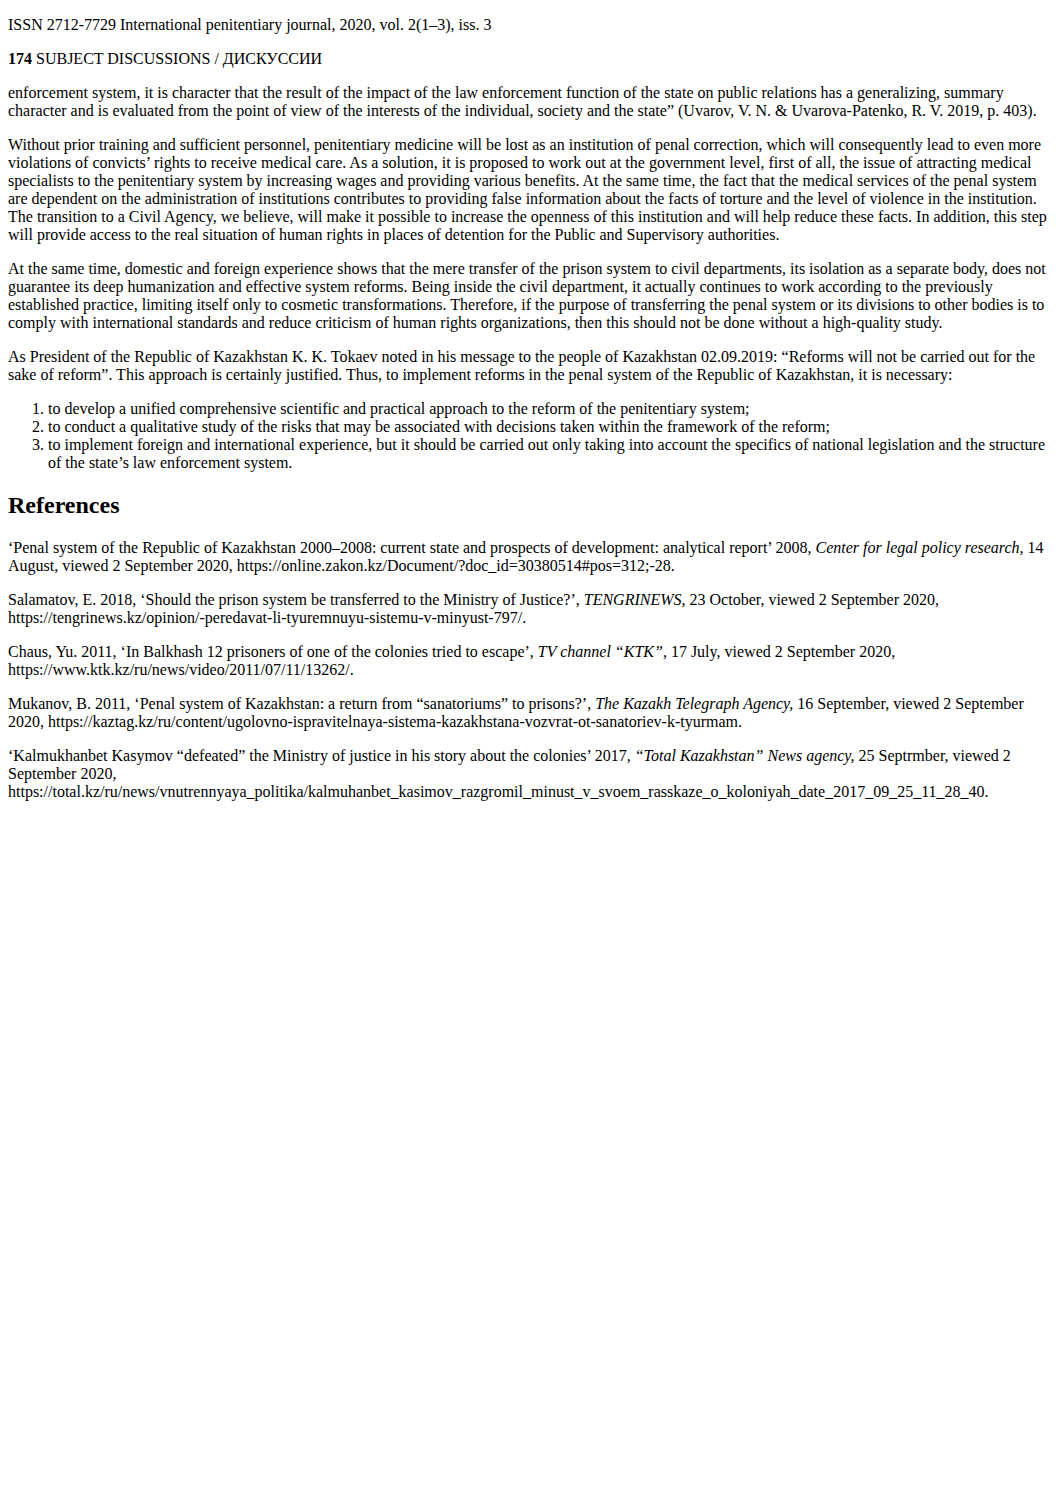ISSN 2712-7729 International penitentiary journal, 2020, vol. 2(1–3), iss. 3
174 SUBJECT DISCUSSIONS / ДИСКУССИИ
enforcement system, it is character that the result of the impact of the law enforcement function of the state on public relations has a generalizing, summary character and is evaluated from the point of view of the interests of the individual, society and the state” (Uvarov, V. N. & Uvarova-Patenko, R. V. 2019, p. 403).
Without prior training and sufficient personnel, penitentiary medicine will be lost as an institution of penal correction, which will consequently lead to even more violations of convicts’ rights to receive medical care. As a solution, it is proposed to work out at the government level, first of all, the issue of attracting medical specialists to the penitentiary system by increasing wages and providing various benefits. At the same time, the fact that the medical services of the penal system are dependent on the administration of institutions contributes to providing false information about the facts of torture and the level of violence in the institution. The transition to a Civil Agency, we believe, will make it possible to increase the openness of this institution and will help reduce these facts. In addition, this step will provide access to the real situation of human rights in places of detention for the Public and Supervisory authorities.
At the same time, domestic and foreign experience shows that the mere transfer of the prison system to civil departments, its isolation as a separate body, does not guarantee its deep humanization and effective system reforms. Being inside the civil department, it actually continues to work according to the previously established practice, limiting itself only to cosmetic transformations. Therefore, if the purpose of transferring the penal system or its divisions to other bodies is to comply with international standards and reduce criticism of human rights organizations, then this should not be done without a high-quality study.
As President of the Republic of Kazakhstan K. K. Tokaev noted in his message to the people of Kazakhstan 02.09.2019: “Reforms will not be carried out for the sake of reform”. This approach is certainly justified. Thus, to implement reforms in the penal system of the Republic of Kazakhstan, it is necessary:
to develop a unified comprehensive scientific and practical approach to the reform of the penitentiary system;
to conduct a qualitative study of the risks that may be associated with decisions taken within the framework of the reform;
to implement foreign and international experience, but it should be carried out only taking into account the specifics of national legislation and the structure of the state’s law enforcement system.
References
‘Penal system of the Republic of Kazakhstan 2000–2008: current state and prospects of development: analytical report’ 2008, Center for legal policy research, 14 August, viewed 2 September 2020, https://online.zakon.kz/Document/?doc_id=30380514#pos=312;-28.
Salamatov, E. 2018, ‘Should the prison system be transferred to the Ministry of Justice?’, TENGRINEWS, 23 October, viewed 2 September 2020, https://tengrinews.kz/opinion/-peredavat-li-tyuremnuyu-sistemu-v-minyust-797/.
Chaus, Yu. 2011, ‘In Balkhash 12 prisoners of one of the colonies tried to escape’, TV channel “KTK”, 17 July, viewed 2 September 2020, https://www.ktk.kz/ru/news/video/2011/07/11/13262/.
Mukanov, B. 2011, ‘Penal system of Kazakhstan: a return from “sanatoriums” to prisons?’, The Kazakh Telegraph Agency, 16 September, viewed 2 September 2020, https://kaztag.kz/ru/content/ugolovno-ispravitelnaya-sistema-kazakhstana-vozvrat-ot-sanatoriev-k-tyurmam.
‘Kalmukhanbet Kasymov “defeated” the Ministry of justice in his story about the colonies’ 2017, “Total Kazakhstan” News agency, 25 Septrmber, viewed 2 September 2020, https://total.kz/ru/news/vnutrennyaya_politika/kalmuhanbet_kasimov_razgromil_minust_v_svoem_rasskaze_o_koloniyah_date_2017_09_25_11_28_40.